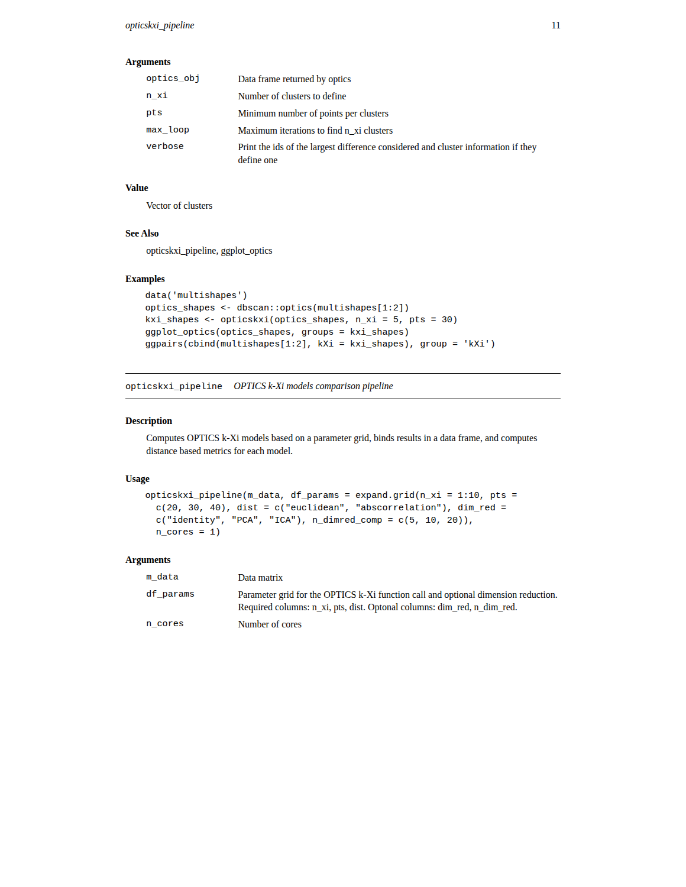opticskxi_pipeline 11
Arguments
optics_obj
Data frame returned by optics
n_xi
Number of clusters to define
pts
Minimum number of points per clusters
max_loop
Maximum iterations to find n_xi clusters
verbose
Print the ids of the largest difference considered and cluster information if they define one
Value
Vector of clusters
See Also
opticskxi_pipeline, ggplot_optics
Examples
data('multishapes')
optics_shapes <- dbscan::optics(multishapes[1:2])
kxi_shapes <- opticskxi(optics_shapes, n_xi = 5, pts = 30)
ggplot_optics(optics_shapes, groups = kxi_shapes)
ggpairs(cbind(multishapes[1:2], kXi = kxi_shapes), group = 'kXi')
opticskxi_pipeline OPTICS k-Xi models comparison pipeline
Description
Computes OPTICS k-Xi models based on a parameter grid, binds results in a data frame, and computes distance based metrics for each model.
Usage
opticskxi_pipeline(m_data, df_params = expand.grid(n_xi = 1:10, pts =
  c(20, 30, 40), dist = c("euclidean", "abscorrelation"), dim_red =
  c("identity", "PCA", "ICA"), n_dimred_comp = c(5, 10, 20)),
  n_cores = 1)
Arguments
m_data
Data matrix
df_params
Parameter grid for the OPTICS k-Xi function call and optional dimension reduction. Required columns: n_xi, pts, dist. Optonal columns: dim_red, n_dim_red.
n_cores
Number of cores